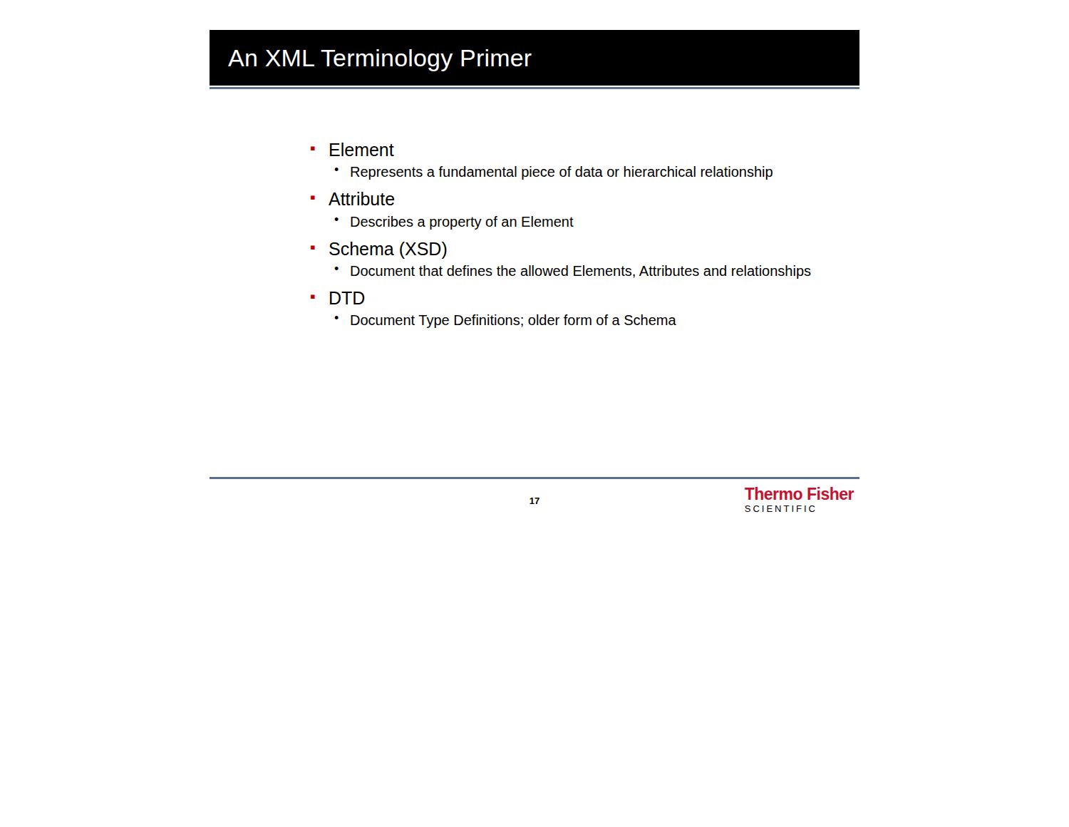An XML Terminology Primer
Element
Represents a fundamental piece of data or hierarchical relationship
Attribute
Describes a property of an Element
Schema (XSD)
Document that defines the allowed Elements, Attributes and relationships
DTD
Document Type Definitions; older form of a Schema
17
Thermo Fisher
SCIENTIFIC